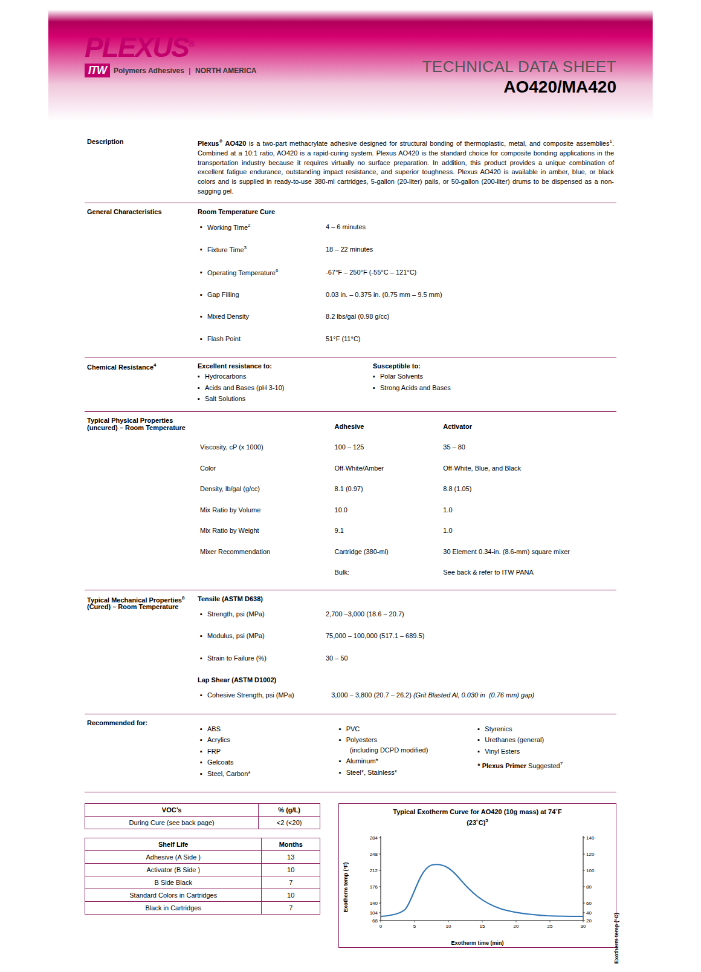PLEXUS®
ITW Polymers Adhesives | NORTH AMERICA
TECHNICAL DATA SHEET
AO420/MA420
| Description | Plexus ® AO420 is a two-part methacrylate adhesive designed for structural bonding of thermoplastic, metal, and composite assemblies 1 . Combined at a 10:1 ratio, AO420 is a rapid-curing system. Plexus AO420 is the standard choice for composite bonding applications in the transportation industry because it requires virtually no surface preparation. In addition, this product provides a unique combination of excellent fatigue endurance, outstanding impact resistance, and superior toughness. Plexus AO420 is available in amber, blue, or black colors and is supplied in ready-to-use 380-ml cartridges, 5-gallon (20-liter) pails, or 50-gallon (200-liter) drums to be dispensed as a non-sagging gel. |
| General Characteristics | Room Temperature Cure / Working Time 2 / 4 – 6 minutes / / Fixture Time 3 / 18 – 22 minutes / / Operating Temperature 6 / -67°F – 250°F (-55°C – 121°C) / / Gap Filling / 0.03 in. – 0.375 in. (0.75 mm – 9.5 mm) / / Mixed Density / 8.2 lbs/gal (0.98 g/cc) / / Flash Point / 51°F (11°C) / |
| Chemical Resistance 4 | Excellent resistance to: Hydrocarbons Acids and Bases (pH 3-10) Salt Solutions Susceptible to: Polar Solvents Strong Acids and Bases |
| Typical Physical Properties (uncured) – Room Temperature | / / Adhesive / Activator / / Viscosity, cP (x 1000) / 100 – 125 / 35 – 80 / / Color / Off-White/Amber / Off-White, Blue, and Black / / Density, lb/gal (g/cc) / 8.1 (0.97) / 8.8 (1.05) / / Mix Ratio by Volume / 10.0 / 1.0 / / Mix Ratio by Weight / 9.1 / 1.0 / / Mixer Recommendation / Cartridge (380-ml) / 30 Element 0.34-in. (8.6-mm) square mixer / / / Bulk: / See back & refer to ITW PANA / |
| Typical Mechanical Properties 8 (Cured) – Room Temperature | Tensile (ASTM D638) / Strength, psi (MPa) / 2,700 –3,000 (18.6 – 20.7) / / Modulus, psi (MPa) / 75,000 – 100,000 (517.1 – 689.5) / / Strain to Failure (%) / 30 – 50 / Lap Shear (ASTM D1002) / Cohesive Strength, psi (MPa) / 3,000 – 3,800 (20.7 – 26.2) (Grit Blasted Al, 0.030 in (0.76 mm) gap) / |
| Recommended for: | / ABS Acrylics FRP Gelcoats Steel, Carbon* / PVC Polyesters (including DCPD modified) Aluminum* Steel*, Stainless* / Styrenics Urethanes (general) Vinyl Esters * Plexus Primer Suggested 7 / |
| VOC’s | % (g/L) |
| --- | --- |
| During Cure (see back page) | <2 (<20) |
| Shelf Life | Months |
| --- | --- |
| Adhesive (A Side ) | 13 |
| Activator (B Side ) | 10 |
| B Side Black | 7 |
| Standard Colors in Cartridges | 10 |
| Black in Cartridges | 7 |
Typical Exotherm Curve for AO420 (10g mass) at 74˚F
(23˚C)5
Exotherm temp (°F)
Exotherm temp (°C)
284 248 212 176 140 104 68 140 120 100 80 60 40 20 0 5 10 15 20 25 30
Exotherm time (min)